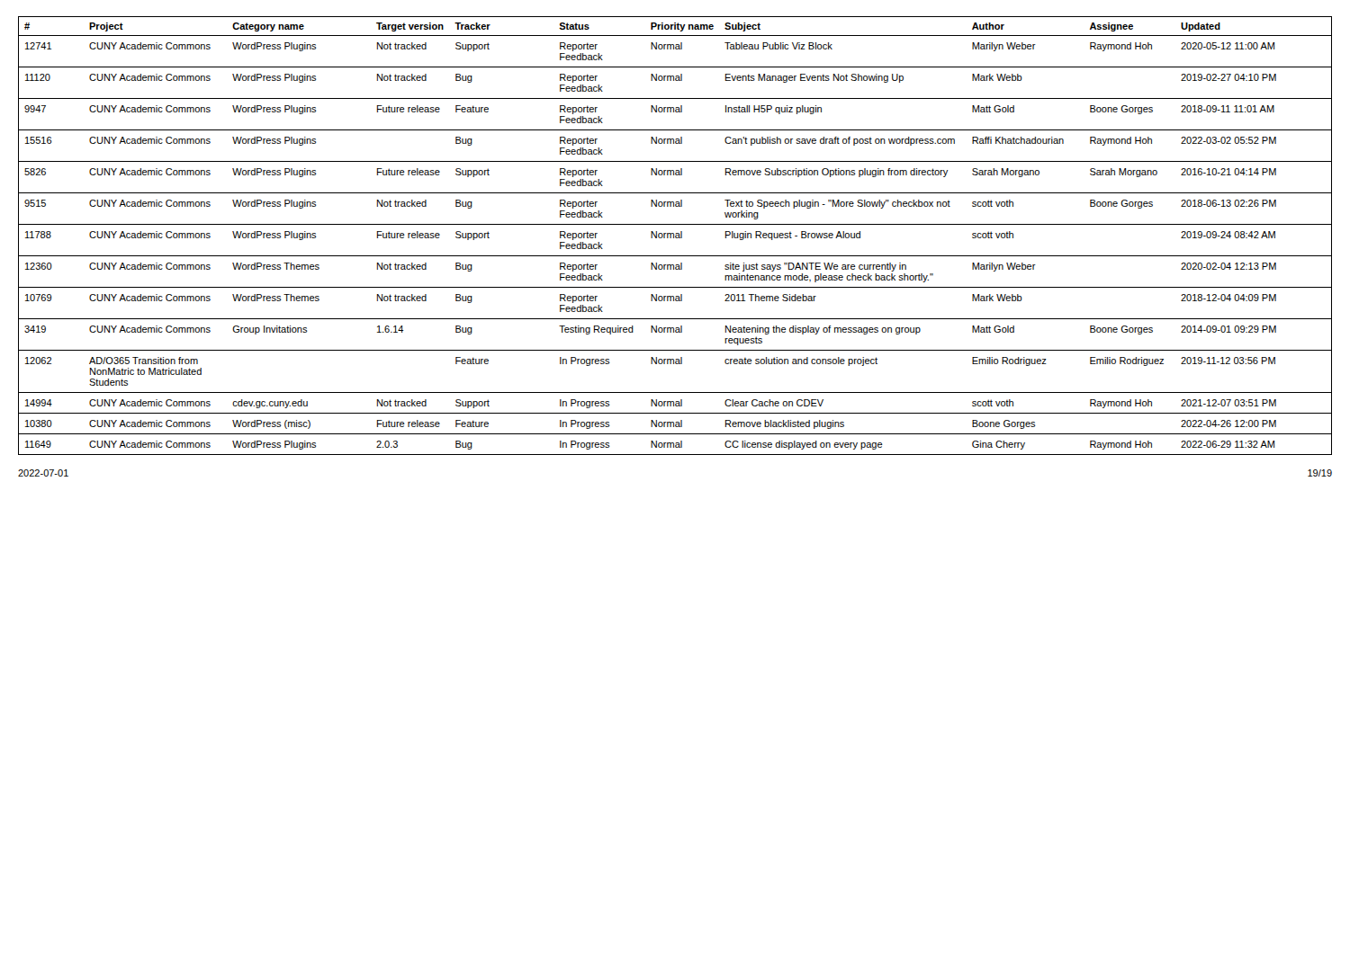| # | Project | Category name | Target version | Tracker | Status | Priority name | Subject | Author | Assignee | Updated |
| --- | --- | --- | --- | --- | --- | --- | --- | --- | --- | --- |
| 12741 | CUNY Academic Commons | WordPress Plugins | Not tracked | Support | Reporter Feedback | Normal | Tableau Public Viz Block | Marilyn Weber | Raymond Hoh | 2020-05-12 11:00 AM |
| 11120 | CUNY Academic Commons | WordPress Plugins | Not tracked | Bug | Reporter Feedback | Normal | Events Manager Events Not Showing Up | Mark Webb | | 2019-02-27 04:10 PM |
| 9947 | CUNY Academic Commons | WordPress Plugins | Future release | Feature | Reporter Feedback | Normal | Install H5P quiz plugin | Matt Gold | Boone Gorges | 2018-09-11 11:01 AM |
| 15516 | CUNY Academic Commons | WordPress Plugins | | Bug | Reporter Feedback | Normal | Can't publish or save draft of post on wordpress.com | Raffi Khatchadourian | Raymond Hoh | 2022-03-02 05:52 PM |
| 5826 | CUNY Academic Commons | WordPress Plugins | Future release | Support | Reporter Feedback | Normal | Remove Subscription Options plugin from directory | Sarah Morgano | Sarah Morgano | 2016-10-21 04:14 PM |
| 9515 | CUNY Academic Commons | WordPress Plugins | Not tracked | Bug | Reporter Feedback | Normal | Text to Speech plugin - "More Slowly" checkbox not working | scott voth | Boone Gorges | 2018-06-13 02:26 PM |
| 11788 | CUNY Academic Commons | WordPress Plugins | Future release | Support | Reporter Feedback | Normal | Plugin Request - Browse Aloud | scott voth | | 2019-09-24 08:42 AM |
| 12360 | CUNY Academic Commons | WordPress Themes | Not tracked | Bug | Reporter Feedback | Normal | site just says "DANTE We are currently in maintenance mode, please check back shortly." | Marilyn Weber | | 2020-02-04 12:13 PM |
| 10769 | CUNY Academic Commons | WordPress Themes | Not tracked | Bug | Reporter Feedback | Normal | 2011 Theme Sidebar | Mark Webb | | 2018-12-04 04:09 PM |
| 3419 | CUNY Academic Commons | Group Invitations | 1.6.14 | Bug | Testing Required | Normal | Neatening the display of messages on group requests | Matt Gold | Boone Gorges | 2014-09-01 09:29 PM |
| 12062 | AD/O365 Transition from NonMatric to Matriculated Students | | | Feature | In Progress | Normal | create solution and console project | Emilio Rodriguez | Emilio Rodriguez | 2019-11-12 03:56 PM |
| 14994 | CUNY Academic Commons | cdev.gc.cuny.edu | Not tracked | Support | In Progress | Normal | Clear Cache on CDEV | scott voth | Raymond Hoh | 2021-12-07 03:51 PM |
| 10380 | CUNY Academic Commons | WordPress (misc) | Future release | Feature | In Progress | Normal | Remove blacklisted plugins | Boone Gorges | | 2022-04-26 12:00 PM |
| 11649 | CUNY Academic Commons | WordPress Plugins | 2.0.3 | Bug | In Progress | Normal | CC license displayed on every page | Gina Cherry | Raymond Hoh | 2022-06-29 11:32 AM |
2022-07-01 19/19